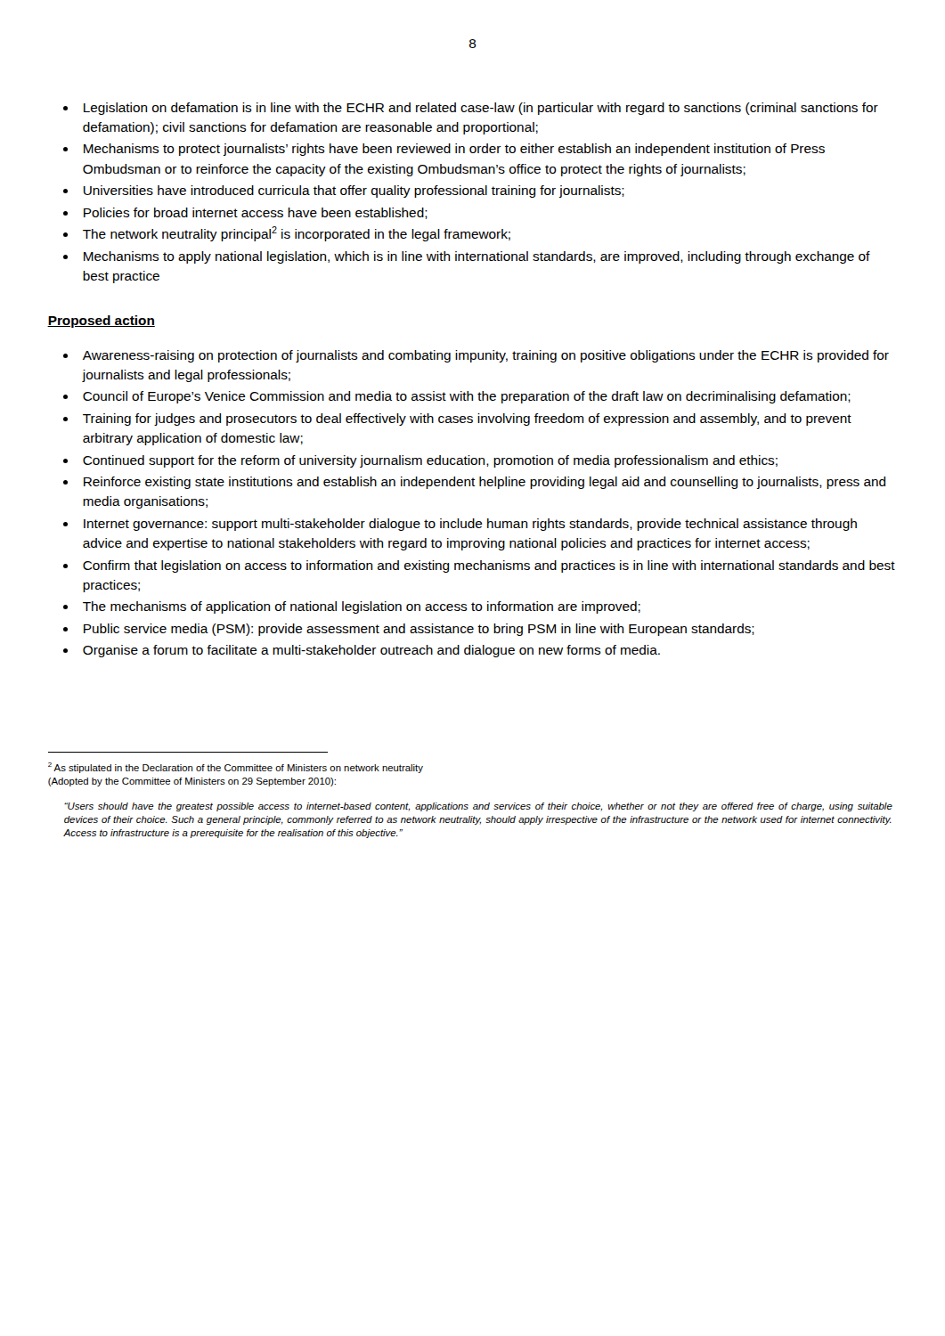8
Legislation on defamation is in line with the ECHR and related case-law (in particular with regard to sanctions (criminal sanctions for defamation); civil sanctions for defamation are reasonable and proportional;
Mechanisms to protect journalists’ rights have been reviewed in order to either establish an independent institution of Press Ombudsman or to reinforce the capacity of the existing Ombudsman’s office to protect the rights of journalists;
Universities have introduced curricula that offer quality professional training for journalists;
Policies for broad internet access have been established;
The network neutrality principal2 is incorporated in the legal framework;
Mechanisms to apply national legislation, which is in line with international standards, are improved, including through exchange of best practice
Proposed action
Awareness-raising on protection of journalists and combating impunity, training on positive obligations under the ECHR is provided for journalists and legal professionals;
Council of Europe’s Venice Commission and media to assist with the preparation of the draft law on decriminalising defamation;
Training for judges and prosecutors to deal effectively with cases involving freedom of expression and assembly, and to prevent arbitrary application of domestic law;
Continued support for the reform of university journalism education, promotion of media professionalism and ethics;
Reinforce existing state institutions and establish an independent helpline providing legal aid and counselling to journalists, press and media organisations;
Internet governance: support multi-stakeholder dialogue to include human rights standards, provide technical assistance through advice and expertise to national stakeholders with regard to improving national policies and practices for internet access;
Confirm that legislation on access to information and existing mechanisms and practices is in line with international standards and best practices;
The mechanisms of application of national legislation on access to information are improved;
Public service media (PSM): provide assessment and assistance to bring PSM in line with European standards;
Organise a forum to facilitate a multi-stakeholder outreach and dialogue on new forms of media.
2 As stipulated in the Declaration of the Committee of Ministers on network neutrality
(Adopted by the Committee of Ministers on 29 September 2010):
“Users should have the greatest possible access to internet-based content, applications and services of their choice, whether or not they are offered free of charge, using suitable devices of their choice. Such a general principle, commonly referred to as network neutrality, should apply irrespective of the infrastructure or the network used for internet connectivity. Access to infrastructure is a prerequisite for the realisation of this objective.”